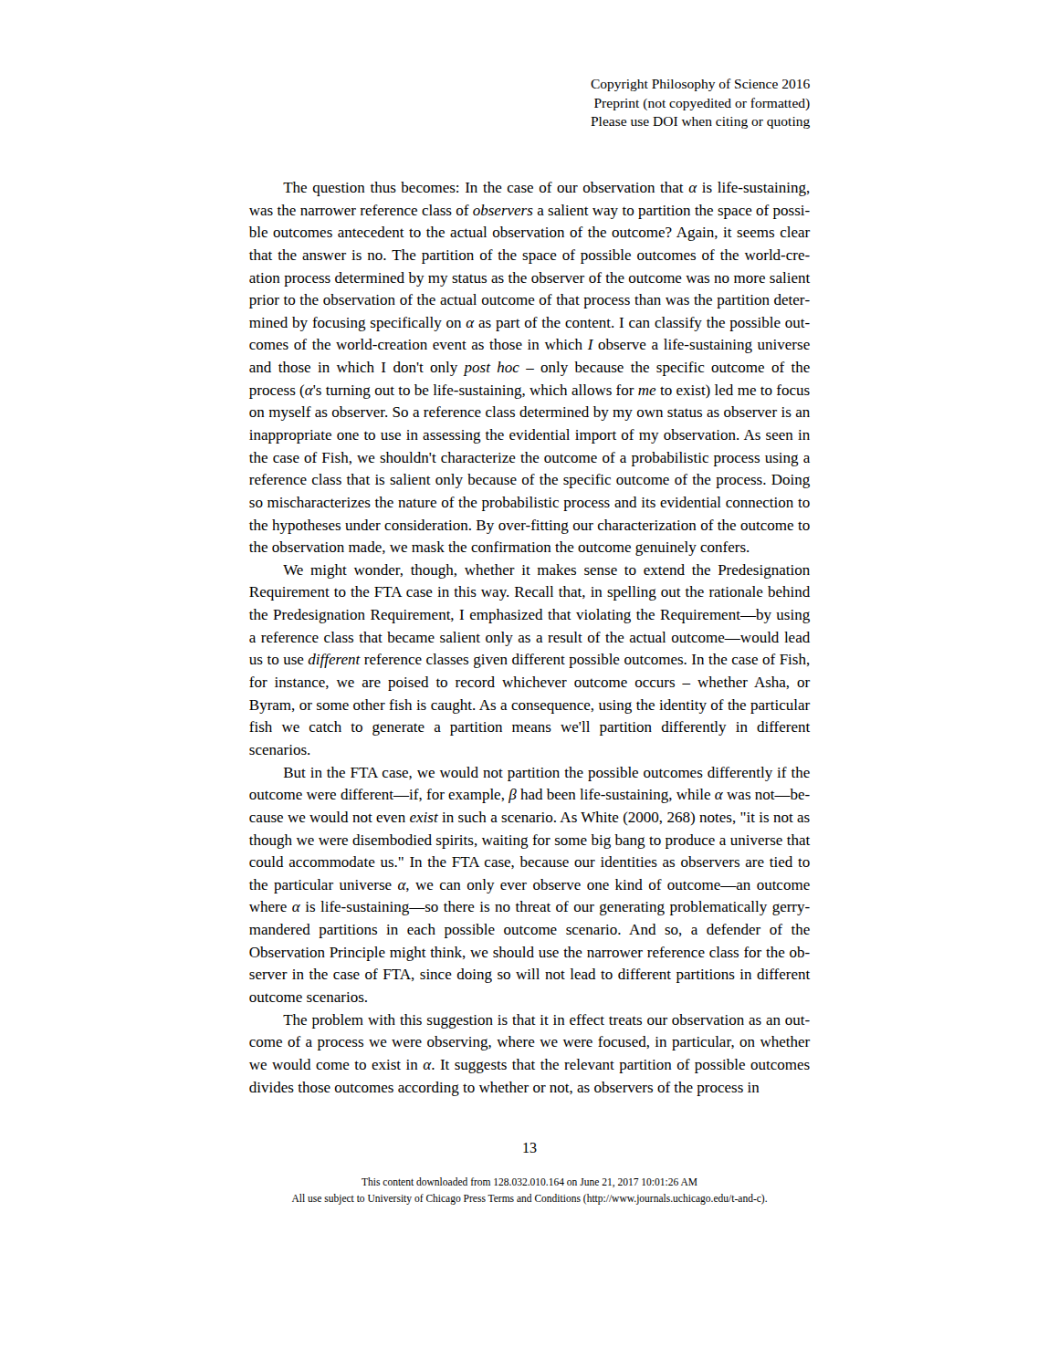Copyright Philosophy of Science 2016
Preprint (not copyedited or formatted)
Please use DOI when citing or quoting
The question thus becomes: In the case of our observation that α is life-sustaining, was the narrower reference class of observers a salient way to partition the space of possible outcomes antecedent to the actual observation of the outcome? Again, it seems clear that the answer is no. The partition of the space of possible outcomes of the world-creation process determined by my status as the observer of the outcome was no more salient prior to the observation of the actual outcome of that process than was the partition determined by focusing specifically on α as part of the content. I can classify the possible outcomes of the world-creation event as those in which I observe a life-sustaining universe and those in which I don't only post hoc – only because the specific outcome of the process (α's turning out to be life-sustaining, which allows for me to exist) led me to focus on myself as observer. So a reference class determined by my own status as observer is an inappropriate one to use in assessing the evidential import of my observation. As seen in the case of Fish, we shouldn't characterize the outcome of a probabilistic process using a reference class that is salient only because of the specific outcome of the process. Doing so mischaracterizes the nature of the probabilistic process and its evidential connection to the hypotheses under consideration. By over-fitting our characterization of the outcome to the observation made, we mask the confirmation the outcome genuinely confers.
We might wonder, though, whether it makes sense to extend the Predesignation Requirement to the FTA case in this way. Recall that, in spelling out the rationale behind the Predesignation Requirement, I emphasized that violating the Requirement—by using a reference class that became salient only as a result of the actual outcome—would lead us to use different reference classes given different possible outcomes. In the case of Fish, for instance, we are poised to record whichever outcome occurs – whether Asha, or Byram, or some other fish is caught. As a consequence, using the identity of the particular fish we catch to generate a partition means we'll partition differently in different scenarios.
But in the FTA case, we would not partition the possible outcomes differently if the outcome were different—if, for example, β had been life-sustaining, while α was not—because we would not even exist in such a scenario. As White (2000, 268) notes, "it is not as though we were disembodied spirits, waiting for some big bang to produce a universe that could accommodate us." In the FTA case, because our identities as observers are tied to the particular universe α, we can only ever observe one kind of outcome—an outcome where α is life-sustaining—so there is no threat of our generating problematically gerrymandered partitions in each possible outcome scenario. And so, a defender of the Observation Principle might think, we should use the narrower reference class for the observer in the case of FTA, since doing so will not lead to different partitions in different outcome scenarios.
The problem with this suggestion is that it in effect treats our observation as an outcome of a process we were observing, where we were focused, in particular, on whether we would come to exist in α. It suggests that the relevant partition of possible outcomes divides those outcomes according to whether or not, as observers of the process in
13
This content downloaded from 128.032.010.164 on June 21, 2017 10:01:26 AM
All use subject to University of Chicago Press Terms and Conditions (http://www.journals.uchicago.edu/t-and-c).